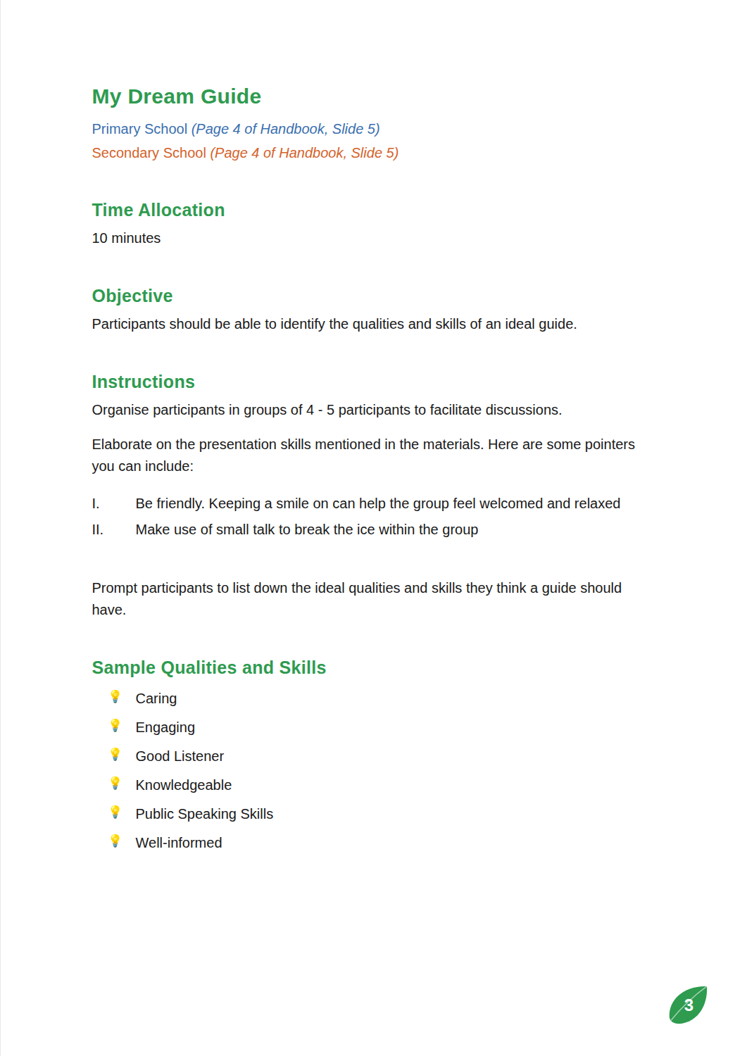My Dream Guide
Primary School (Page 4 of Handbook, Slide 5)
Secondary School (Page 4 of Handbook, Slide 5)
Time Allocation
10 minutes
Objective
Participants should be able to identify the qualities and skills of an ideal guide.
Instructions
Organise participants in groups of 4 - 5 participants to facilitate discussions.
Elaborate on the presentation skills mentioned in the materials. Here are some pointers you can include:
I. Be friendly. Keeping a smile on can help the group feel welcomed and relaxed
II. Make use of small talk to break the ice within the group
Prompt participants to list down the ideal qualities and skills they think a guide should have.
Sample Qualities and Skills
Caring
Engaging
Good Listener
Knowledgeable
Public Speaking Skills
Well-informed
3